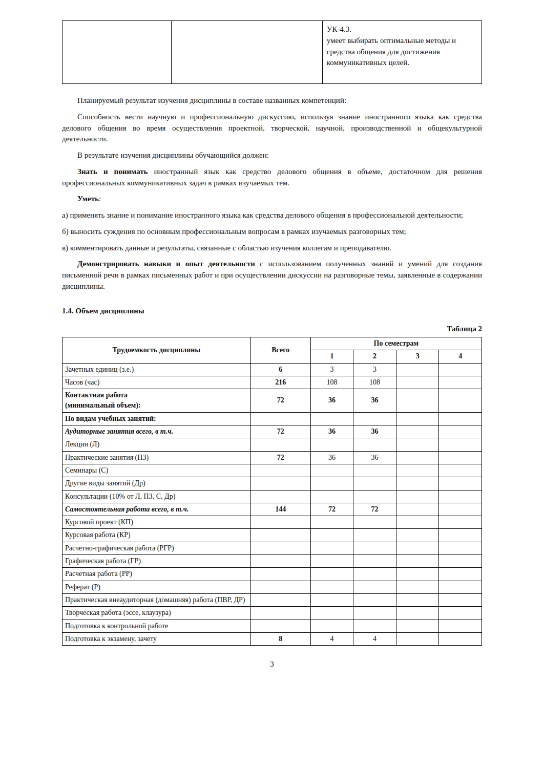| | | УК-4.3. умеет выбирать оптимальные методы и средства общения для достижения коммуникативных целей. |
Планируемый результат изучения дисциплины в составе названных компетенций:
Способность вести научную и профессиональную дискуссию, используя знание иностранного языка как средства делового общения во время осуществления проектной, творческой, научной, производственной и общекультурной деятельности.
В результате изучения дисциплины обучающийся должен:
Знать и понимать иностранный язык как средство делового общения в объеме, достаточном для решения профессиональных коммуникативных задач в рамках изучаемых тем.
Уметь:
а) применять знание и понимание иностранного языка как средства делового общения в профессиональной деятельности;
б) выносить суждения по основным профессиональным вопросам в рамках изучаемых разговорных тем;
в) комментировать данные и результаты, связанные с областью изучения коллегам и преподавателю.
Демонстрировать навыки и опыт деятельности с использованием полученных знаний и умений для создания письменной речи в рамках письменных работ и при осуществлении дискуссии на разговорные темы, заявленные в содержании дисциплины.
1.4. Объем дисциплины
Таблица 2
| Трудоемкость дисциплины | Всего | По семестрам |
| --- | --- | --- |
| 1 | 2 | 3 | 4 |
| Зачетных единиц (з.е.) | 6 | 3 | 3 | | |
| Часов (час) | 216 | 108 | 108 | | |
| Контактная работа (минимальный объем): | 72 | 36 | 36 | | |
| По видам учебных занятий: | | | | | |
| Аудиторные занятия всего, в т.ч. | 72 | 36 | 36 | | |
| Лекции (Л) | | | | | |
| Практические занятия (ПЗ) | 72 | 36 | 36 | | |
| Семинары (С) | | | | | |
| Другие виды занятий (Др) | | | | | |
| Консультации (10% от Л, ПЗ, С, Др) | | | | | |
| Самостоятельная работа всего, в т.ч. | 144 | 72 | 72 | | |
| Курсовой проект (КП) | | | | | |
| Курсовая работа (КР) | | | | | |
| Расчетно-графическая работа (РГР) | | | | | |
| Графическая работа (ГР) | | | | | |
| Расчетная работа (РР) | | | | | |
| Реферат (Р) | | | | | |
| Практическая внеаудиторная (домашняя) работа (ПВР, ДР) | | | | | |
| Творческая работа (эссе, клаузура) | | | | | |
| Подготовка к контрольной работе | | | | | |
| Подготовка к экзамену, зачету | 8 | 4 | 4 | | |
3